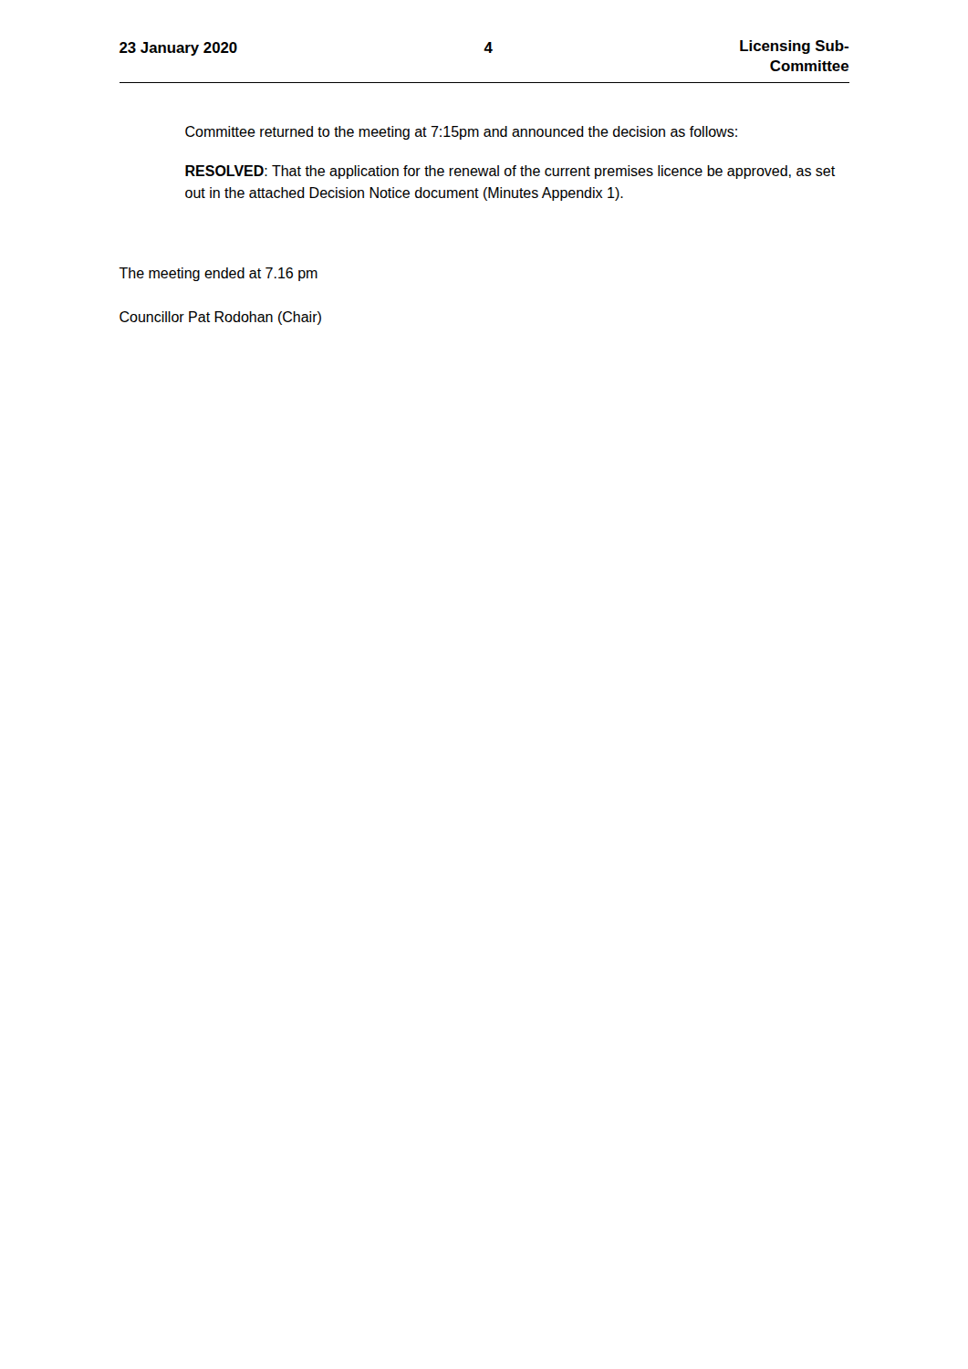23 January 2020
4
Licensing Sub-
Committee
Committee returned to the meeting at 7:15pm and announced the decision as follows:
RESOLVED: That the application for the renewal of the current premises licence be approved, as set out in the attached Decision Notice document (Minutes Appendix 1).
The meeting ended at 7.16 pm
Councillor Pat Rodohan (Chair)